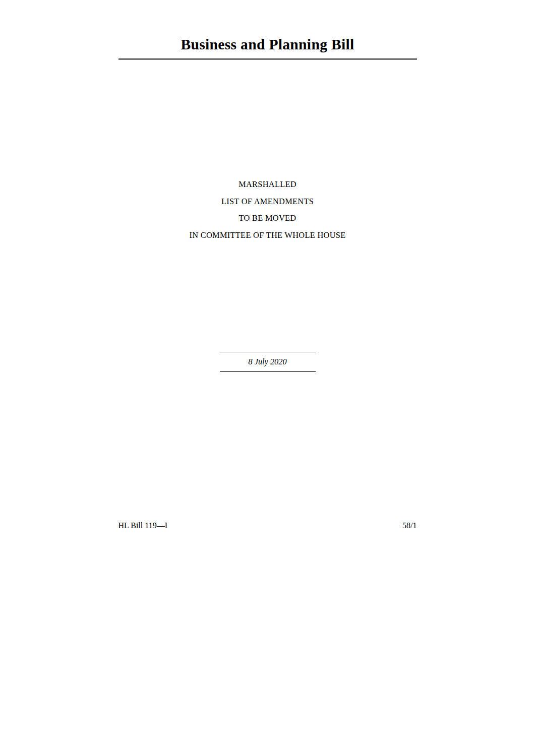Business and Planning Bill
MARSHALLED
LIST OF AMENDMENTS
TO BE MOVED
IN COMMITTEE OF THE WHOLE HOUSE
8 July 2020
HL Bill 119—I
58/1